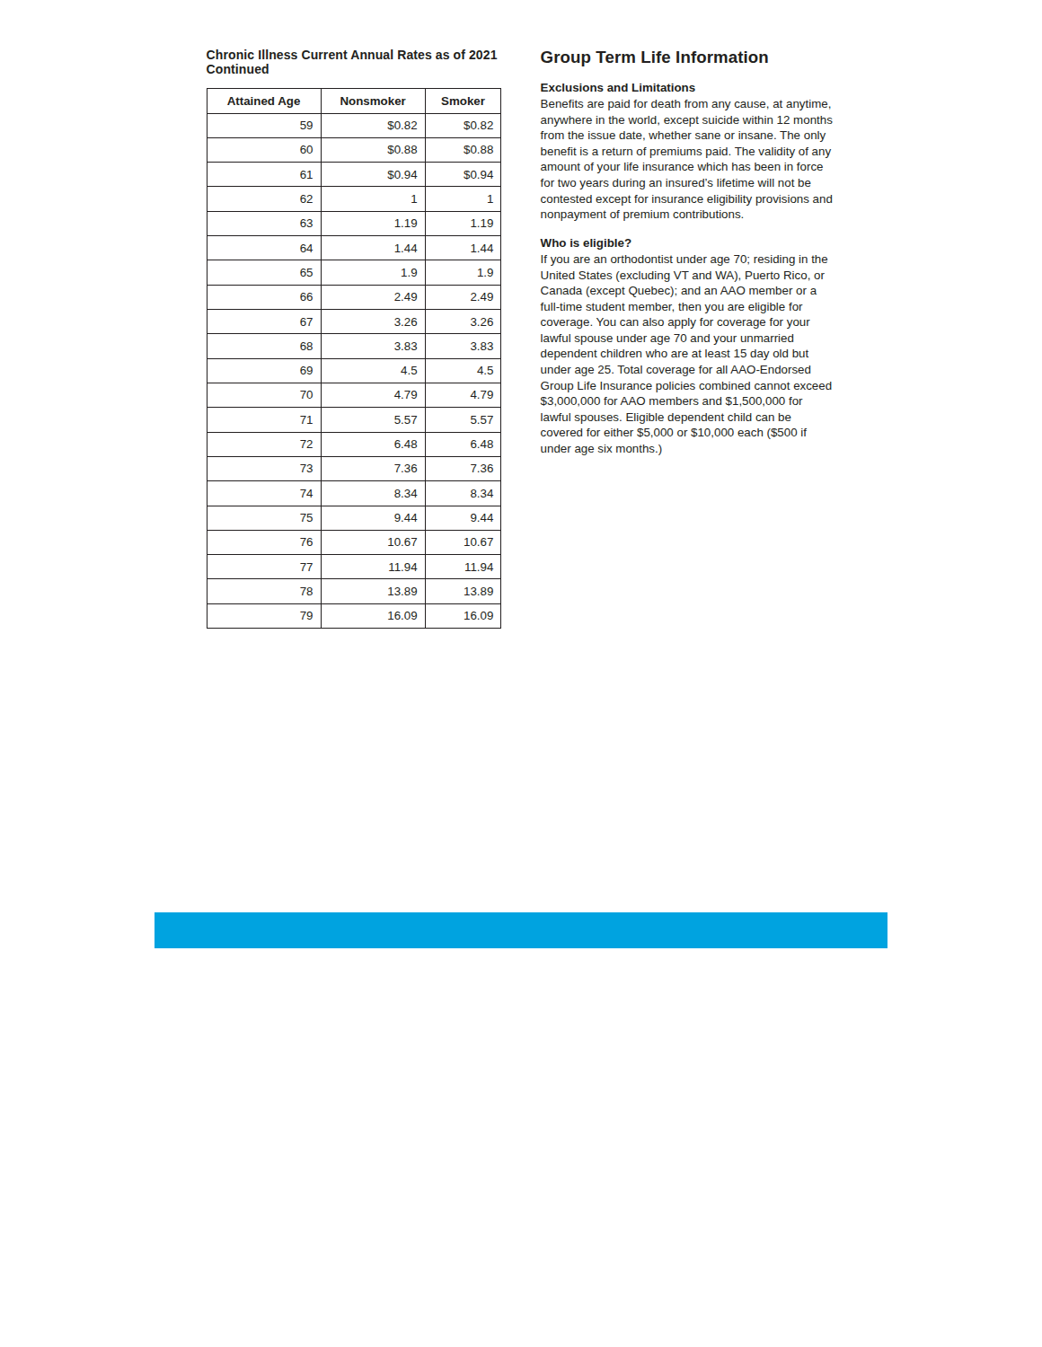Chronic Illness Current Annual Rates as of 2021 Continued
| Attained Age | Nonsmoker | Smoker |
| --- | --- | --- |
| 59 | $0.82 | $0.82 |
| 60 | $0.88 | $0.88 |
| 61 | $0.94 | $0.94 |
| 62 | 1 | 1 |
| 63 | 1.19 | 1.19 |
| 64 | 1.44 | 1.44 |
| 65 | 1.9 | 1.9 |
| 66 | 2.49 | 2.49 |
| 67 | 3.26 | 3.26 |
| 68 | 3.83 | 3.83 |
| 69 | 4.5 | 4.5 |
| 70 | 4.79 | 4.79 |
| 71 | 5.57 | 5.57 |
| 72 | 6.48 | 6.48 |
| 73 | 7.36 | 7.36 |
| 74 | 8.34 | 8.34 |
| 75 | 9.44 | 9.44 |
| 76 | 10.67 | 10.67 |
| 77 | 11.94 | 11.94 |
| 78 | 13.89 | 13.89 |
| 79 | 16.09 | 16.09 |
Group Term Life Information
Exclusions and Limitations
Benefits are paid for death from any cause, at anytime, anywhere in the world, except suicide within 12 months from the issue date, whether sane or insane. The only benefit is a return of premiums paid. The validity of any amount of your life insurance which has been in force for two years during an insured’s lifetime will not be contested except for insurance eligibility provisions and nonpayment of premium contributions.
Who is eligible?
If you are an orthodontist under age 70; residing in the United States (excluding VT and WA), Puerto Rico, or Canada (except Quebec); and an AAO member or a full-time student member, then you are eligible for coverage. You can also apply for coverage for your lawful spouse under age 70 and your unmarried dependent children who are at least 15 day old but under age 25. Total coverage for all AAO-Endorsed Group Life Insurance policies combined cannot exceed $3,000,000 for AAO members and $1,500,000 for lawful spouses. Eligible dependent child can be covered for either $5,000 or $10,000 each ($500 if under age six months.)